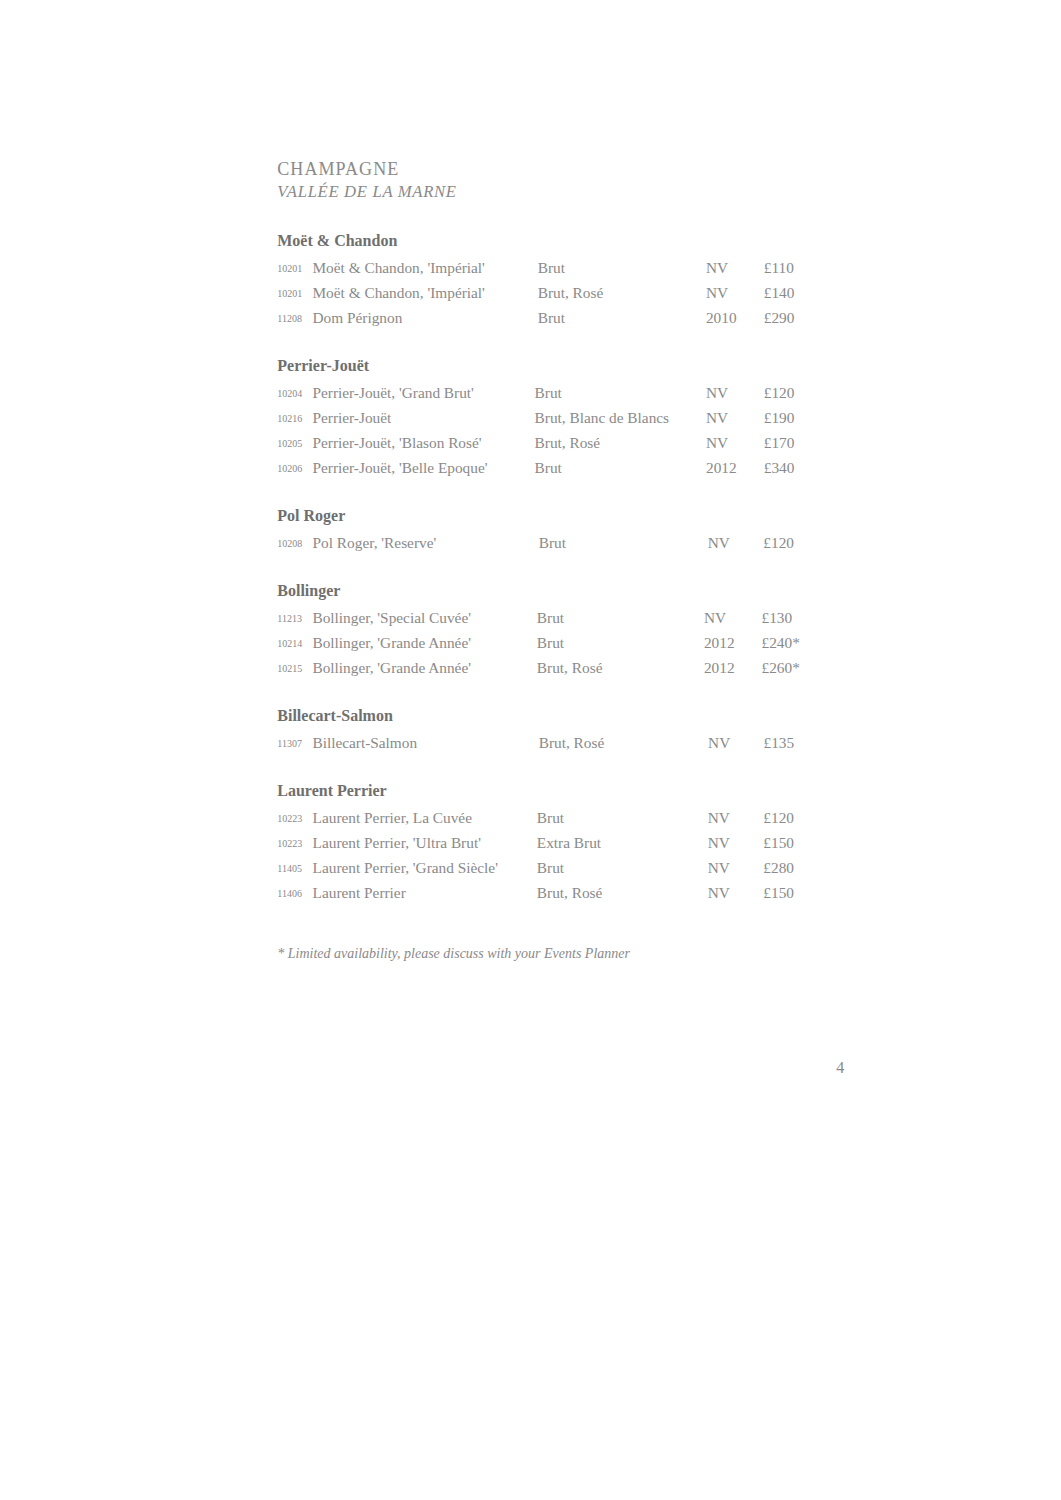CHAMPAGNE
VALLÉE DE LA MARNE
Moët & Chandon
| 10201 | Moët & Chandon, 'Impérial' | Brut | NV | £110 |
| 10201 | Moët & Chandon, 'Impérial' | Brut, Rosé | NV | £140 |
| 11208 | Dom Pérignon | Brut | 2010 | £290 |
Perrier-Jouët
| 10204 | Perrier-Jouët, 'Grand Brut' | Brut | NV | £120 |
| 10216 | Perrier-Jouët | Brut, Blanc de Blancs | NV | £190 |
| 10205 | Perrier-Jouët, 'Blason Rosé' | Brut, Rosé | NV | £170 |
| 10206 | Perrier-Jouët, 'Belle Epoque' | Brut | 2012 | £340 |
Pol Roger
| 10208 | Pol Roger, 'Reserve' | Brut | NV | £120 |
Bollinger
| 11213 | Bollinger, 'Special Cuvée' | Brut | NV | £130 |
| 10214 | Bollinger, 'Grande Année' | Brut | 2012 | £240* |
| 10215 | Bollinger, 'Grande Année' | Brut, Rosé | 2012 | £260* |
Billecart-Salmon
| 11307 | Billecart-Salmon | Brut, Rosé | NV | £135 |
Laurent Perrier
| 10223 | Laurent Perrier, La Cuvée | Brut | NV | £120 |
| 10223 | Laurent Perrier, 'Ultra Brut' | Extra Brut | NV | £150 |
| 11405 | Laurent Perrier, 'Grand Siècle' | Brut | NV | £280 |
| 11406 | Laurent Perrier | Brut, Rosé | NV | £150 |
* Limited availability, please discuss with your Events Planner
4